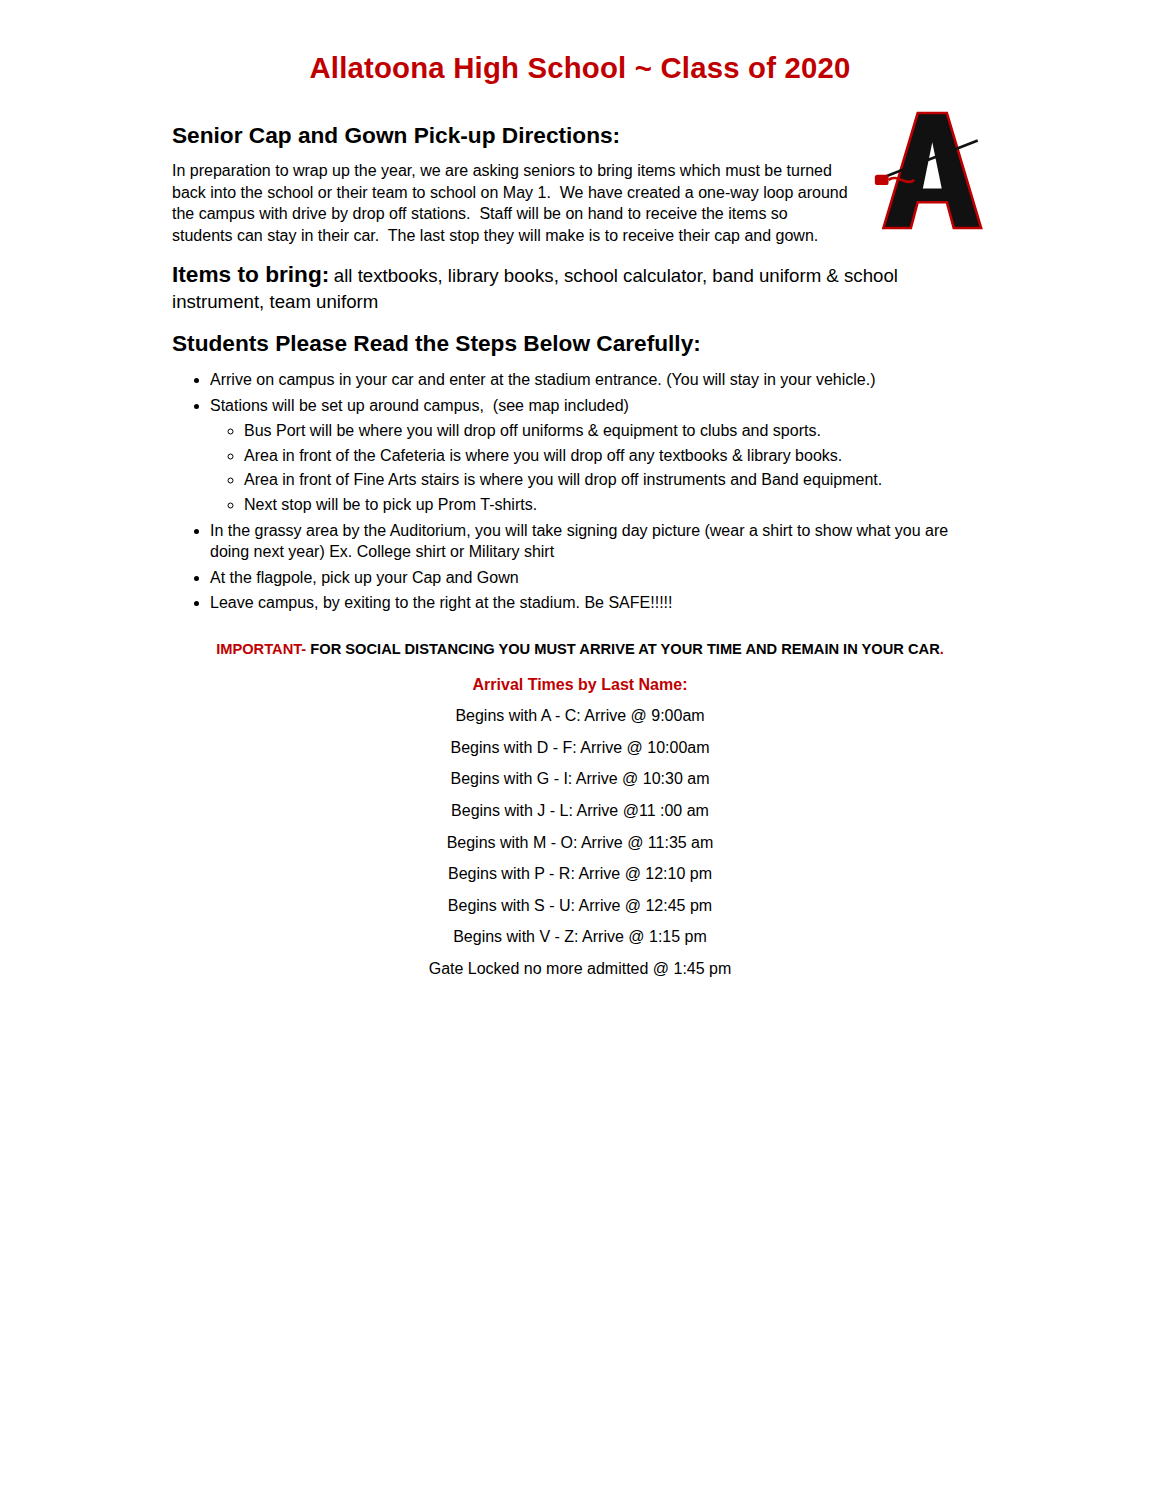Allatoona High School ~ Class of 2020
Senior Cap and Gown Pick-up Directions:
In preparation to wrap up the year, we are asking seniors to bring items which must be turned back into the school or their team to school on May 1. We have created a one-way loop around the campus with drive by drop off stations. Staff will be on hand to receive the items so students can stay in their car. The last stop they will make is to receive their cap and gown.
Items to bring: all textbooks, library books, school calculator, band uniform & school instrument, team uniform
Students Please Read the Steps Below Carefully:
Arrive on campus in your car and enter at the stadium entrance. (You will stay in your vehicle.)
Stations will be set up around campus, (see map included)
Bus Port will be where you will drop off uniforms & equipment to clubs and sports.
Area in front of the Cafeteria is where you will drop off any textbooks & library books.
Area in front of Fine Arts stairs is where you will drop off instruments and Band equipment.
Next stop will be to pick up Prom T-shirts.
In the grassy area by the Auditorium, you will take signing day picture (wear a shirt to show what you are doing next year) Ex. College shirt or Military shirt
At the flagpole, pick up your Cap and Gown
Leave campus, by exiting to the right at the stadium. Be SAFE!!!!!
IMPORTANT- FOR SOCIAL DISTANCING YOU MUST ARRIVE AT YOUR TIME AND REMAIN IN YOUR CAR.
Arrival Times by Last Name:
Begins with A - C: Arrive @ 9:00am
Begins with D - F: Arrive @ 10:00am
Begins with G - I: Arrive @ 10:30 am
Begins with J - L: Arrive @11 :00 am
Begins with M - O: Arrive @ 11:35 am
Begins with P - R: Arrive @ 12:10 pm
Begins with S - U: Arrive @ 12:45 pm
Begins with V - Z: Arrive @ 1:15 pm
Gate Locked no more admitted @ 1:45 pm